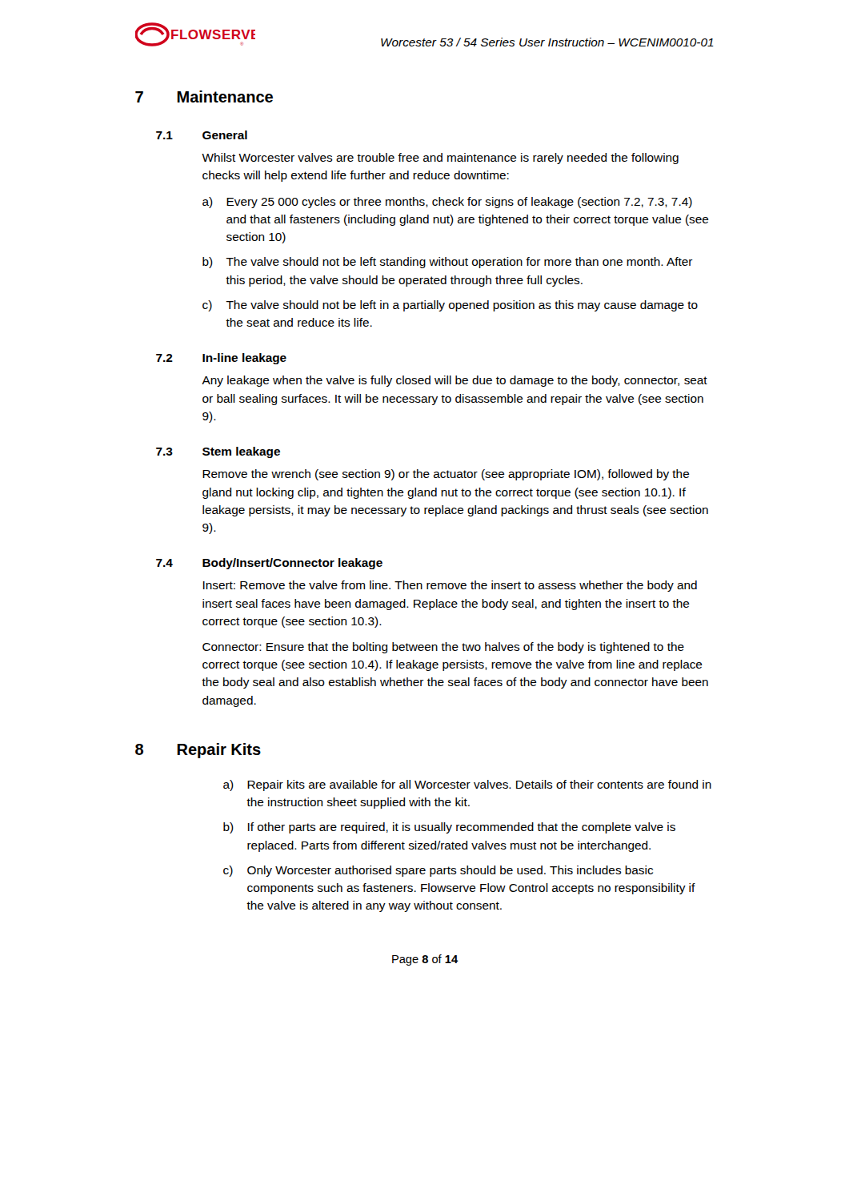FLOWSERVE ®
Worcester 53 / 54 Series User Instruction – WCENIM0010-01
7 Maintenance
7.1 General
Whilst Worcester valves are trouble free and maintenance is rarely needed the following checks will help extend life further and reduce downtime:
Every 25 000 cycles or three months, check for signs of leakage (section 7.2, 7.3, 7.4) and that all fasteners (including gland nut) are tightened to their correct torque value (see section 10)
The valve should not be left standing without operation for more than one month. After this period, the valve should be operated through three full cycles.
The valve should not be left in a partially opened position as this may cause damage to the seat and reduce its life.
7.2 In-line leakage
Any leakage when the valve is fully closed will be due to damage to the body, connector, seat or ball sealing surfaces. It will be necessary to disassemble and repair the valve (see section 9).
7.3 Stem leakage
Remove the wrench (see section 9) or the actuator (see appropriate IOM), followed by the gland nut locking clip, and tighten the gland nut to the correct torque (see section 10.1). If leakage persists, it may be necessary to replace gland packings and thrust seals (see section 9).
7.4 Body/Insert/Connector leakage
Insert: Remove the valve from line. Then remove the insert to assess whether the body and insert seal faces have been damaged. Replace the body seal, and tighten the insert to the correct torque (see section 10.3).
Connector: Ensure that the bolting between the two halves of the body is tightened to the correct torque (see section 10.4). If leakage persists, remove the valve from line and replace the body seal and also establish whether the seal faces of the body and connector have been damaged.
8 Repair Kits
Repair kits are available for all Worcester valves. Details of their contents are found in the instruction sheet supplied with the kit.
If other parts are required, it is usually recommended that the complete valve is replaced. Parts from different sized/rated valves must not be interchanged.
Only Worcester authorised spare parts should be used. This includes basic components such as fasteners. Flowserve Flow Control accepts no responsibility if the valve is altered in any way without consent.
Page 8 of 14